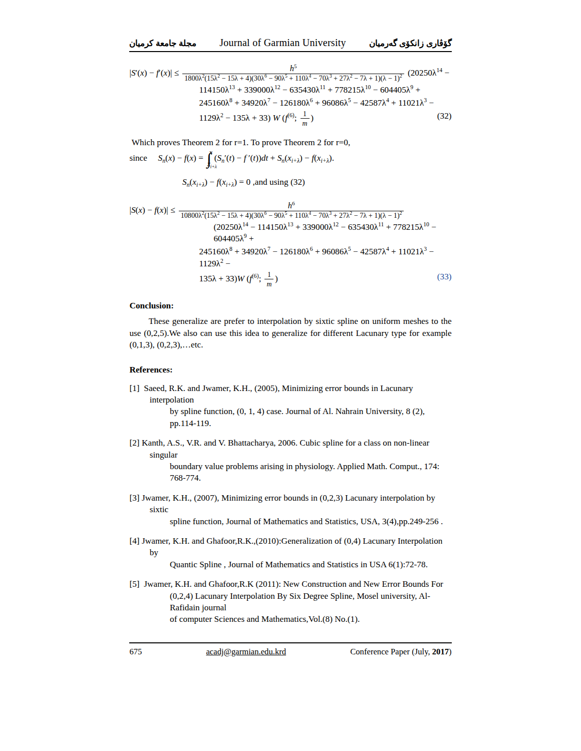مجلة جامعة كرميان
Journal of Garmian University
گۆڤاری زانکۆی گەرمیان
|S′(x) − f′(x)| ≤ h5 1800λ2(15λ2 − 15λ + 4)(30λ6 − 90λ5 + 110λ4 − 70λ3 + 27λ2 − 7λ + 1)(λ − 1)2 (20250λ14 − 114150λ13 + 339000λ12 − 635430λ11 + 778215λ10 − 604405λ9 + 245160λ8 + 34920λ7 − 126180λ6 + 96086λ5 − 42587λ4 + 11021λ3 − 1129λ2 − 135λ + 33) W (f(6); 1 m) (32)
Which proves Theorem 2 for r=1. To prove Theorem 2 for r=0,
since Sn(x) − f(x) = x ∫ xi+λ (Sn′(t) − f ′(t))dt + Sn(xi+λ) − f(xi+λ).
Sn(xi+λ) − f(xi+λ) = 0 ,and using (32)
|S(x) − f(x)| ≤ h6 10800λ2(15λ2 − 15λ + 4)(30λ6 − 90λ5 + 110λ4 − 70λ3 + 27λ2 − 7λ + 1)(λ − 1)2 (20250λ14 − 114150λ13 + 339000λ12 − 635430λ11 + 778215λ10 − 604405λ9 + 245160λ8 + 34920λ7 − 126180λ6 + 96086λ5 − 42587λ4 + 11021λ3 − 1129λ2 − 135λ + 33)W (f(6); 1 m) (33)
Conclusion:
These generalize are prefer to interpolation by sixtic spline on uniform meshes to the use (0,2,5).We also can use this idea to generalize for different Lacunary type for example (0,1,3), (0,2,3),…etc.
References:
[1] Saeed, R.K. and Jwamer, K.H., (2005), Minimizing error bounds in Lacunary interpolation by spline function, (0, 1, 4) case. Journal of Al. Nahrain University, 8 (2), pp.114-119.
[2] Kanth, A.S., V.R. and V. Bhattacharya, 2006. Cubic spline for a class on non-linear singular boundary value problems arising in physiology. Applied Math. Comput., 174: 768-774.
[3] Jwamer, K.H., (2007), Minimizing error bounds in (0,2,3) Lacunary interpolation by sixtic spline function, Journal of Mathematics and Statistics, USA, 3(4),pp.249-256 .
[4] Jwamer, K.H. and Ghafoor,R.K.,(2010):Generalization of (0,4) Lacunary Interpolation by Quantic Spline , Journal of Mathematics and Statistics in USA 6(1):72-78.
[5] Jwamer, K.H. and Ghafoor,R.K (2011): New Construction and New Error Bounds For (0,2,4) Lacunary Interpolation By Six Degree Spline, Mosel university, Al-Rafidain journal of computer Sciences and Mathematics,Vol.(8) No.(1).
675
acadj@garmian.edu.krd
Conference Paper (July, 2017)